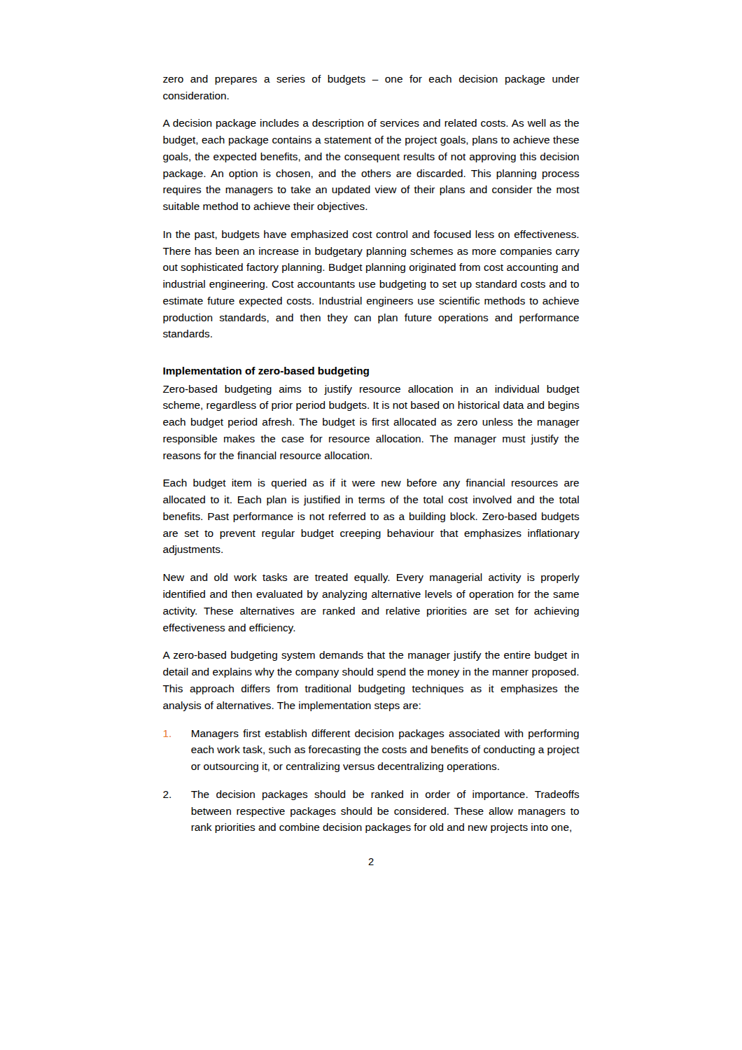zero and prepares a series of budgets – one for each decision package under consideration.
A decision package includes a description of services and related costs. As well as the budget, each package contains a statement of the project goals, plans to achieve these goals, the expected benefits, and the consequent results of not approving this decision package. An option is chosen, and the others are discarded. This planning process requires the managers to take an updated view of their plans and consider the most suitable method to achieve their objectives.
In the past, budgets have emphasized cost control and focused less on effectiveness. There has been an increase in budgetary planning schemes as more companies carry out sophisticated factory planning. Budget planning originated from cost accounting and industrial engineering. Cost accountants use budgeting to set up standard costs and to estimate future expected costs. Industrial engineers use scientific methods to achieve production standards, and then they can plan future operations and performance standards.
Implementation of zero-based budgeting
Zero-based budgeting aims to justify resource allocation in an individual budget scheme, regardless of prior period budgets. It is not based on historical data and begins each budget period afresh. The budget is first allocated as zero unless the manager responsible makes the case for resource allocation. The manager must justify the reasons for the financial resource allocation.
Each budget item is queried as if it were new before any financial resources are allocated to it. Each plan is justified in terms of the total cost involved and the total benefits. Past performance is not referred to as a building block. Zero-based budgets are set to prevent regular budget creeping behaviour that emphasizes inflationary adjustments.
New and old work tasks are treated equally. Every managerial activity is properly identified and then evaluated by analyzing alternative levels of operation for the same activity. These alternatives are ranked and relative priorities are set for achieving effectiveness and efficiency.
A zero-based budgeting system demands that the manager justify the entire budget in detail and explains why the company should spend the money in the manner proposed. This approach differs from traditional budgeting techniques as it emphasizes the analysis of alternatives. The implementation steps are:
1. Managers first establish different decision packages associated with performing each work task, such as forecasting the costs and benefits of conducting a project or outsourcing it, or centralizing versus decentralizing operations.
2. The decision packages should be ranked in order of importance. Tradeoffs between respective packages should be considered. These allow managers to rank priorities and combine decision packages for old and new projects into one,
2